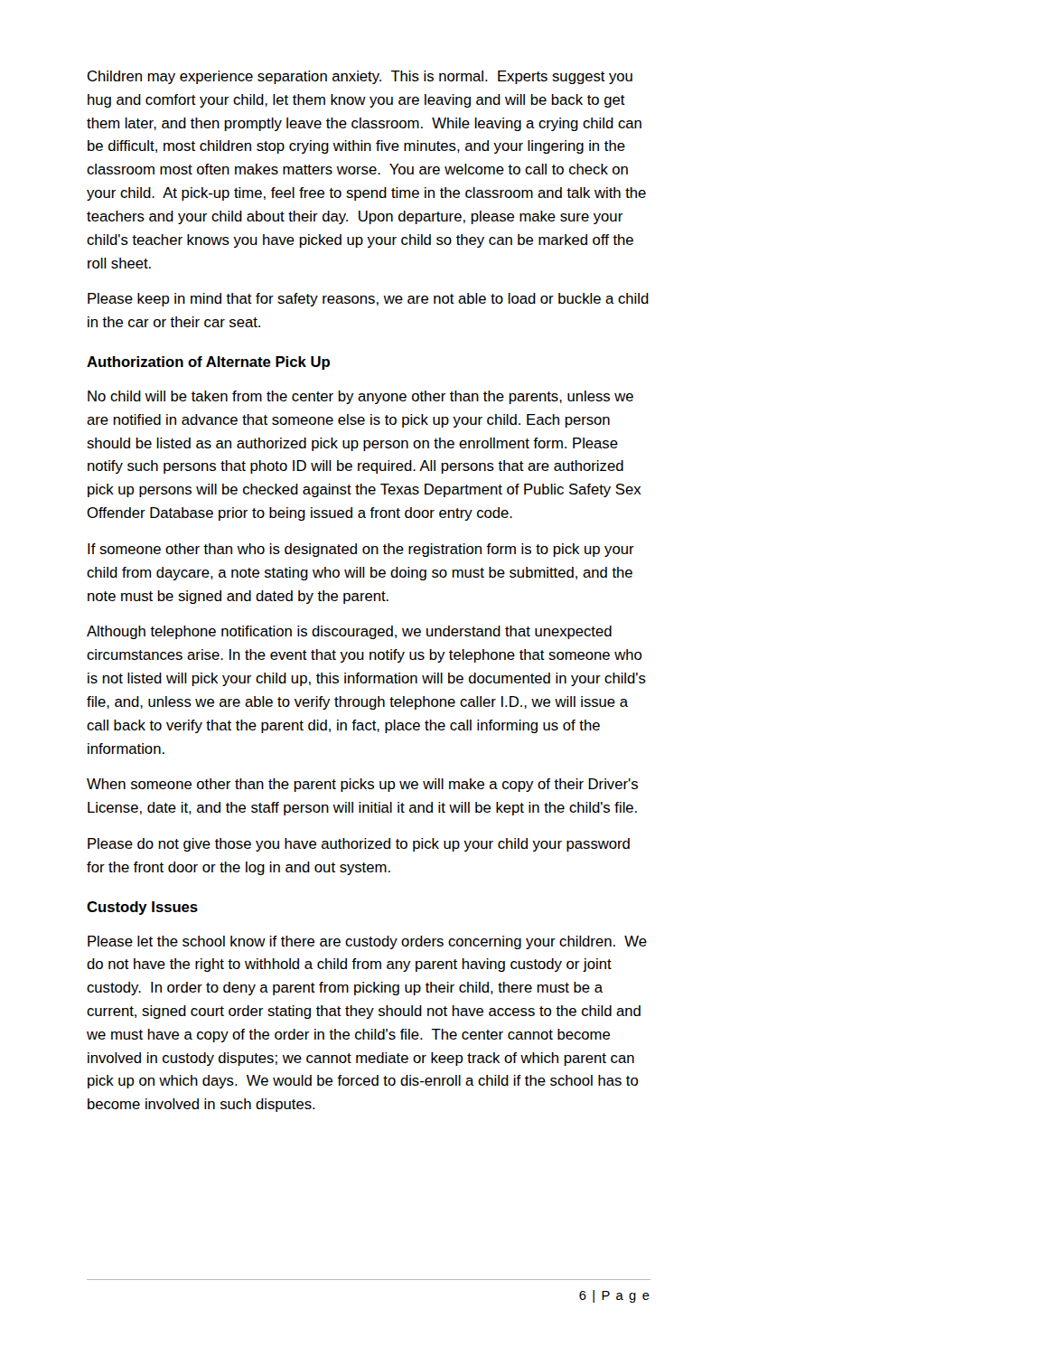Children may experience separation anxiety. This is normal. Experts suggest you hug and comfort your child, let them know you are leaving and will be back to get them later, and then promptly leave the classroom. While leaving a crying child can be difficult, most children stop crying within five minutes, and your lingering in the classroom most often makes matters worse. You are welcome to call to check on your child. At pick-up time, feel free to spend time in the classroom and talk with the teachers and your child about their day. Upon departure, please make sure your child's teacher knows you have picked up your child so they can be marked off the roll sheet.
Please keep in mind that for safety reasons, we are not able to load or buckle a child in the car or their car seat.
Authorization of Alternate Pick Up
No child will be taken from the center by anyone other than the parents, unless we are notified in advance that someone else is to pick up your child. Each person should be listed as an authorized pick up person on the enrollment form. Please notify such persons that photo ID will be required. All persons that are authorized pick up persons will be checked against the Texas Department of Public Safety Sex Offender Database prior to being issued a front door entry code.
If someone other than who is designated on the registration form is to pick up your child from daycare, a note stating who will be doing so must be submitted, and the note must be signed and dated by the parent.
Although telephone notification is discouraged, we understand that unexpected circumstances arise. In the event that you notify us by telephone that someone who is not listed will pick your child up, this information will be documented in your child's file, and, unless we are able to verify through telephone caller I.D., we will issue a call back to verify that the parent did, in fact, place the call informing us of the information.
When someone other than the parent picks up we will make a copy of their Driver's License, date it, and the staff person will initial it and it will be kept in the child's file.
Please do not give those you have authorized to pick up your child your password for the front door or the log in and out system.
Custody Issues
Please let the school know if there are custody orders concerning your children. We do not have the right to withhold a child from any parent having custody or joint custody. In order to deny a parent from picking up their child, there must be a current, signed court order stating that they should not have access to the child and we must have a copy of the order in the child's file. The center cannot become involved in custody disputes; we cannot mediate or keep track of which parent can pick up on which days. We would be forced to dis-enroll a child if the school has to become involved in such disputes.
6 | P a g e